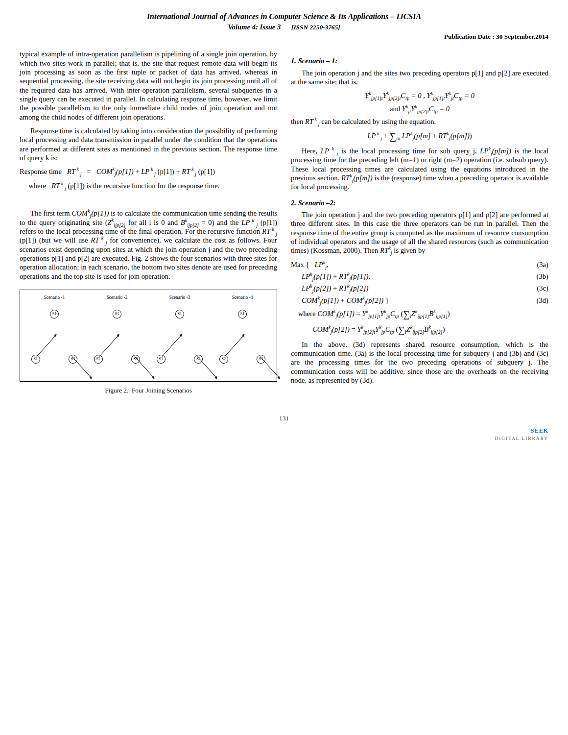International Journal of Advances in Computer Science & Its Applications – IJCSIA
Volume 4: Issue 3 [ISSN 2250-3765]
Publication Date : 30 September,2014
typical example of intra-operation parallelism is pipelining of a single join operation, by which two sites work in parallel; that is, the site that request remote data will begin its join processing as soon as the first tuple or packet of data has arrived, whereas in sequential processing, the site receiving data will not begin its join processing until all of the required data has arrived. With inter-operation parallelism, several subqueries in a single query can be executed in parallel. In calculating response time, however, we limit the possible parallelism to the only immediate child nodes of join operation and not among the child nodes of different join operations.
Response time is calculated by taking into consideration the possibility of performing local processing and data transmission in parallel under the condition that the operations are performed at different sites as mentioned in the previous section. The response time of query k is:
Response time RT k j = COMkj(p[1]) + LP k j (p[1]) + RT k j (p[1])
where RT k j (p[1]) is the recursive function for the response time.
The first term COMkj(p[1]) is to calculate the communication time sending the results to the query originating site (Zkijp[2] for all i is 0 and Bkijp[2] = 0) and the LP k j (p[1]) refers to the local processing time of the final operation. For the recursive function RT k j (p[1]) (but we will use RT k j for convenience), we calculate the cost as follows. Four scenarios exist depending upon sites at which the join operation j and the two preceding operations p[1] and p[2] are executed. Fig. 2 shows the four scenarios with three sites for operation allocation; in each scenario, the bottom two sites denote are used for preceding operations and the top site is used for join operation.
Scenario -1
S1
S1
S1
Scenario -2
S1
S2
S3
Scenario -3
S1
S1
S2
Scenario -4
S1
S2
S1
Figure 2. Four Joining Scenarios
1. Scenario – 1:
The join operation j and the sites two preceding operators p[1] and p[2] are executed at the same site; that is,
Ykjp[1]tYkjp[2]tCtp = 0 , Ykjp[1]tYkjtCtp = 0
and YkjtYkjp[2]tCtp = 0
then RT k j can be calculated by using the equation.
LP k j + ∑m LPkj(p[m] + RTkj(p[m]))
Here, LP k j is the local processing time for sub query j, LPkj(p[m]) is the local processing time for the preceding left (m=1) or right (m=2) operation (i.e. subsub query). These local processing times are calculated using the equations introduced in the previous section. RTkj(p[m]) is the (response) time when a preceding operator is available for local processing.
2. Scenario –2:
The join operation j and the two preceding operators p[1] and p[2] are performed at three different sites. In this case the three operators can be run in parallel. Then the response time of the entire group is computed as the maximum of resource consumption of individual operators and the usage of all the shared resources (such as communication times) (Kossman, 2000). Then RTkj is given by
Max { LPkj,(3a)
LPkj(p[1]) + RTkj(p[1]),(3b)
LPkj(p[2]) + RTkj(p[2])(3c)
COMkj(p[1]) + COMkj(p[2]) }(3d)
where COMkj(p[1]) = Ykjp[1]tYkjpCtp (∑iZkijp[1]Bkijp[1])
COMkj(p[2]) = Ykjp[2]tYkjpCtp (∑iZkijp[2]Bkijp[2])
In the above, (3d) represents shared resource consumption, which is the communication time. (3a) is the local processing time for subquery j and (3b) and (3c) are the processing times for the two preceding operations of subquery j. The communication costs will be additive, since those are the overheads on the receiving node, as represented by (3d).
131
SEEK
DIGITAL LIBRARY